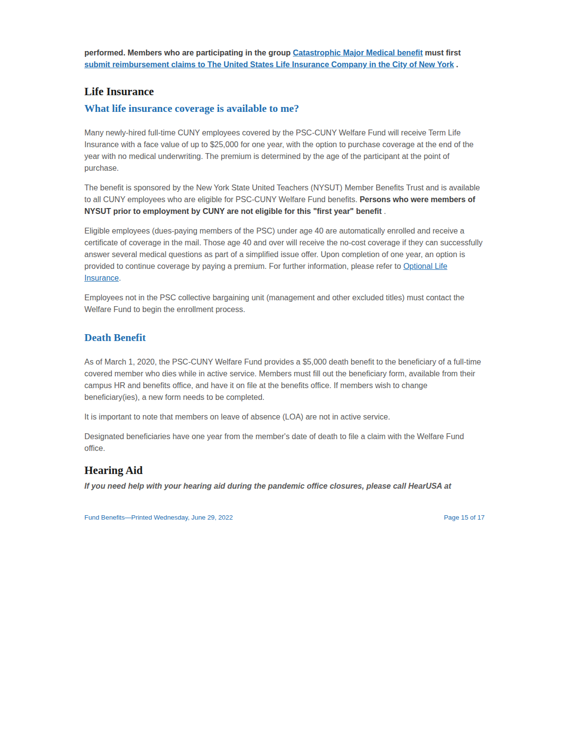performed. Members who are participating in the group Catastrophic Major Medical benefit must first submit reimbursement claims to The United States Life Insurance Company in the City of New York .
Life Insurance
What life insurance coverage is available to me?
Many newly-hired full-time CUNY employees covered by the PSC-CUNY Welfare Fund will receive Term Life Insurance with a face value of up to $25,000 for one year, with the option to purchase coverage at the end of the year with no medical underwriting. The premium is determined by the age of the participant at the point of purchase.
The benefit is sponsored by the New York State United Teachers (NYSUT) Member Benefits Trust and is available to all CUNY employees who are eligible for PSC-CUNY Welfare Fund benefits. Persons who were members of NYSUT prior to employment by CUNY are not eligible for this "first year" benefit .
Eligible employees (dues-paying members of the PSC) under age 40 are automatically enrolled and receive a certificate of coverage in the mail. Those age 40 and over will receive the no-cost coverage if they can successfully answer several medical questions as part of a simplified issue offer. Upon completion of one year, an option is provided to continue coverage by paying a premium. For further information, please refer to Optional Life Insurance.
Employees not in the PSC collective bargaining unit (management and other excluded titles) must contact the Welfare Fund to begin the enrollment process.
Death Benefit
As of March 1, 2020, the PSC-CUNY Welfare Fund provides a $5,000 death benefit to the beneficiary of a full-time covered member who dies while in active service. Members must fill out the beneficiary form, available from their campus HR and benefits office, and have it on file at the benefits office. If members wish to change beneficiary(ies), a new form needs to be completed.
It is important to note that members on leave of absence (LOA) are not in active service.
Designated beneficiaries have one year from the member's date of death to file a claim with the Welfare Fund office.
Hearing Aid
If you need help with your hearing aid during the pandemic office closures, please call HearUSA at
Fund Benefits—Printed Wednesday, June 29, 2022 Page 15 of 17